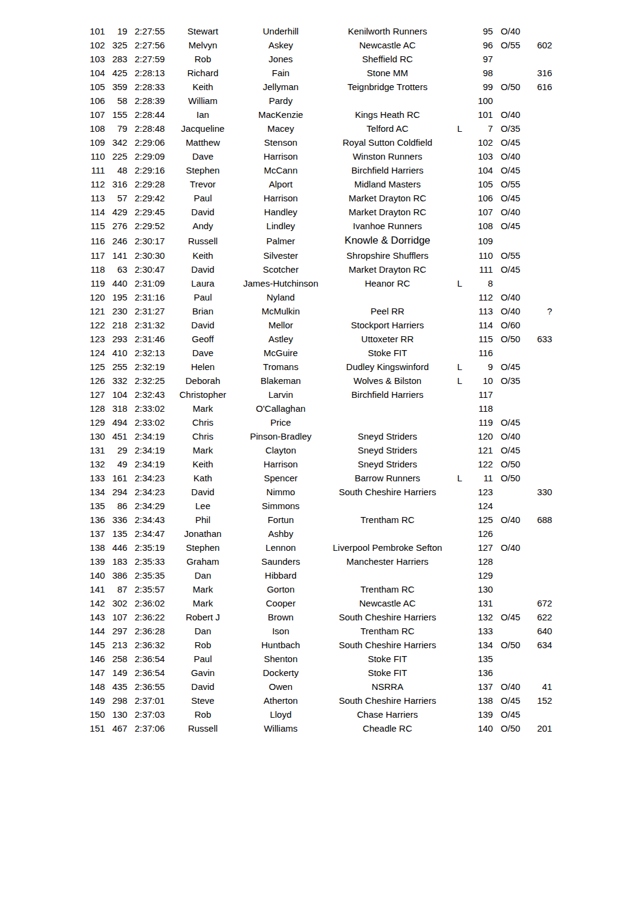| 101 | 19 | 2:27:55 | Stewart | Underhill | Kenilworth Runners | | 95 | O/40 | |
| 102 | 325 | 2:27:56 | Melvyn | Askey | Newcastle AC | | 96 | O/55 | 602 |
| 103 | 283 | 2:27:59 | Rob | Jones | Sheffield RC | | 97 | | |
| 104 | 425 | 2:28:13 | Richard | Fain | Stone MM | | 98 | | 316 |
| 105 | 359 | 2:28:33 | Keith | Jellyman | Teignbridge Trotters | | 99 | O/50 | 616 |
| 106 | 58 | 2:28:39 | William | Pardy | | | 100 | | |
| 107 | 155 | 2:28:44 | Ian | MacKenzie | Kings Heath RC | | 101 | O/40 | |
| 108 | 79 | 2:28:48 | Jacqueline | Macey | Telford AC | L | 7 | O/35 | |
| 109 | 342 | 2:29:06 | Matthew | Stenson | Royal Sutton Coldfield | | 102 | O/45 | |
| 110 | 225 | 2:29:09 | Dave | Harrison | Winston Runners | | 103 | O/40 | |
| 111 | 48 | 2:29:16 | Stephen | McCann | Birchfield Harriers | | 104 | O/45 | |
| 112 | 316 | 2:29:28 | Trevor | Alport | Midland Masters | | 105 | O/55 | |
| 113 | 57 | 2:29:42 | Paul | Harrison | Market Drayton RC | | 106 | O/45 | |
| 114 | 429 | 2:29:45 | David | Handley | Market Drayton RC | | 107 | O/40 | |
| 115 | 276 | 2:29:52 | Andy | Lindley | Ivanhoe Runners | | 108 | O/45 | |
| 116 | 246 | 2:30:17 | Russell | Palmer | Knowle & Dorridge | | 109 | | |
| 117 | 141 | 2:30:30 | Keith | Silvester | Shropshire Shufflers | | 110 | O/55 | |
| 118 | 63 | 2:30:47 | David | Scotcher | Market Drayton RC | | 111 | O/45 | |
| 119 | 440 | 2:31:09 | Laura | James-Hutchinson | Heanor RC | L | 8 | | |
| 120 | 195 | 2:31:16 | Paul | Nyland | | | 112 | O/40 | |
| 121 | 230 | 2:31:27 | Brian | McMulkin | Peel RR | | 113 | O/40 | ? |
| 122 | 218 | 2:31:32 | David | Mellor | Stockport Harriers | | 114 | O/60 | |
| 123 | 293 | 2:31:46 | Geoff | Astley | Uttoxeter RR | | 115 | O/50 | 633 |
| 124 | 410 | 2:32:13 | Dave | McGuire | Stoke FIT | | 116 | | |
| 125 | 255 | 2:32:19 | Helen | Tromans | Dudley Kingswinford | L | 9 | O/45 | |
| 126 | 332 | 2:32:25 | Deborah | Blakeman | Wolves & Bilston | L | 10 | O/35 | |
| 127 | 104 | 2:32:43 | Christopher | Larvin | Birchfield Harriers | | 117 | | |
| 128 | 318 | 2:33:02 | Mark | O'Callaghan | | | 118 | | |
| 129 | 494 | 2:33:02 | Chris | Price | | | 119 | O/45 | |
| 130 | 451 | 2:34:19 | Chris | Pinson-Bradley | Sneyd Striders | | 120 | O/40 | |
| 131 | 29 | 2:34:19 | Mark | Clayton | Sneyd Striders | | 121 | O/45 | |
| 132 | 49 | 2:34:19 | Keith | Harrison | Sneyd Striders | | 122 | O/50 | |
| 133 | 161 | 2:34:23 | Kath | Spencer | Barrow Runners | L | 11 | O/50 | |
| 134 | 294 | 2:34:23 | David | Nimmo | South Cheshire Harriers | | 123 | | 330 |
| 135 | 86 | 2:34:29 | Lee | Simmons | | | 124 | | |
| 136 | 336 | 2:34:43 | Phil | Fortun | Trentham RC | | 125 | O/40 | 688 |
| 137 | 135 | 2:34:47 | Jonathan | Ashby | | | 126 | | |
| 138 | 446 | 2:35:19 | Stephen | Lennon | Liverpool Pembroke Sefton | | 127 | O/40 | |
| 139 | 183 | 2:35:33 | Graham | Saunders | Manchester Harriers | | 128 | | |
| 140 | 386 | 2:35:35 | Dan | Hibbard | | | 129 | | |
| 141 | 87 | 2:35:57 | Mark | Gorton | Trentham RC | | 130 | | |
| 142 | 302 | 2:36:02 | Mark | Cooper | Newcastle AC | | 131 | | 672 |
| 143 | 107 | 2:36:22 | Robert J | Brown | South Cheshire Harriers | | 132 | O/45 | 622 |
| 144 | 297 | 2:36:28 | Dan | Ison | Trentham RC | | 133 | | 640 |
| 145 | 213 | 2:36:32 | Rob | Huntbach | South Cheshire Harriers | | 134 | O/50 | 634 |
| 146 | 258 | 2:36:54 | Paul | Shenton | Stoke FIT | | 135 | | |
| 147 | 149 | 2:36:54 | Gavin | Dockerty | Stoke FIT | | 136 | | |
| 148 | 435 | 2:36:55 | David | Owen | NSRRA | | 137 | O/40 | 41 |
| 149 | 298 | 2:37:01 | Steve | Atherton | South Cheshire Harriers | | 138 | O/45 | 152 |
| 150 | 130 | 2:37:03 | Rob | Lloyd | Chase Harriers | | 139 | O/45 | |
| 151 | 467 | 2:37:06 | Russell | Williams | Cheadle RC | | 140 | O/50 | 201 |